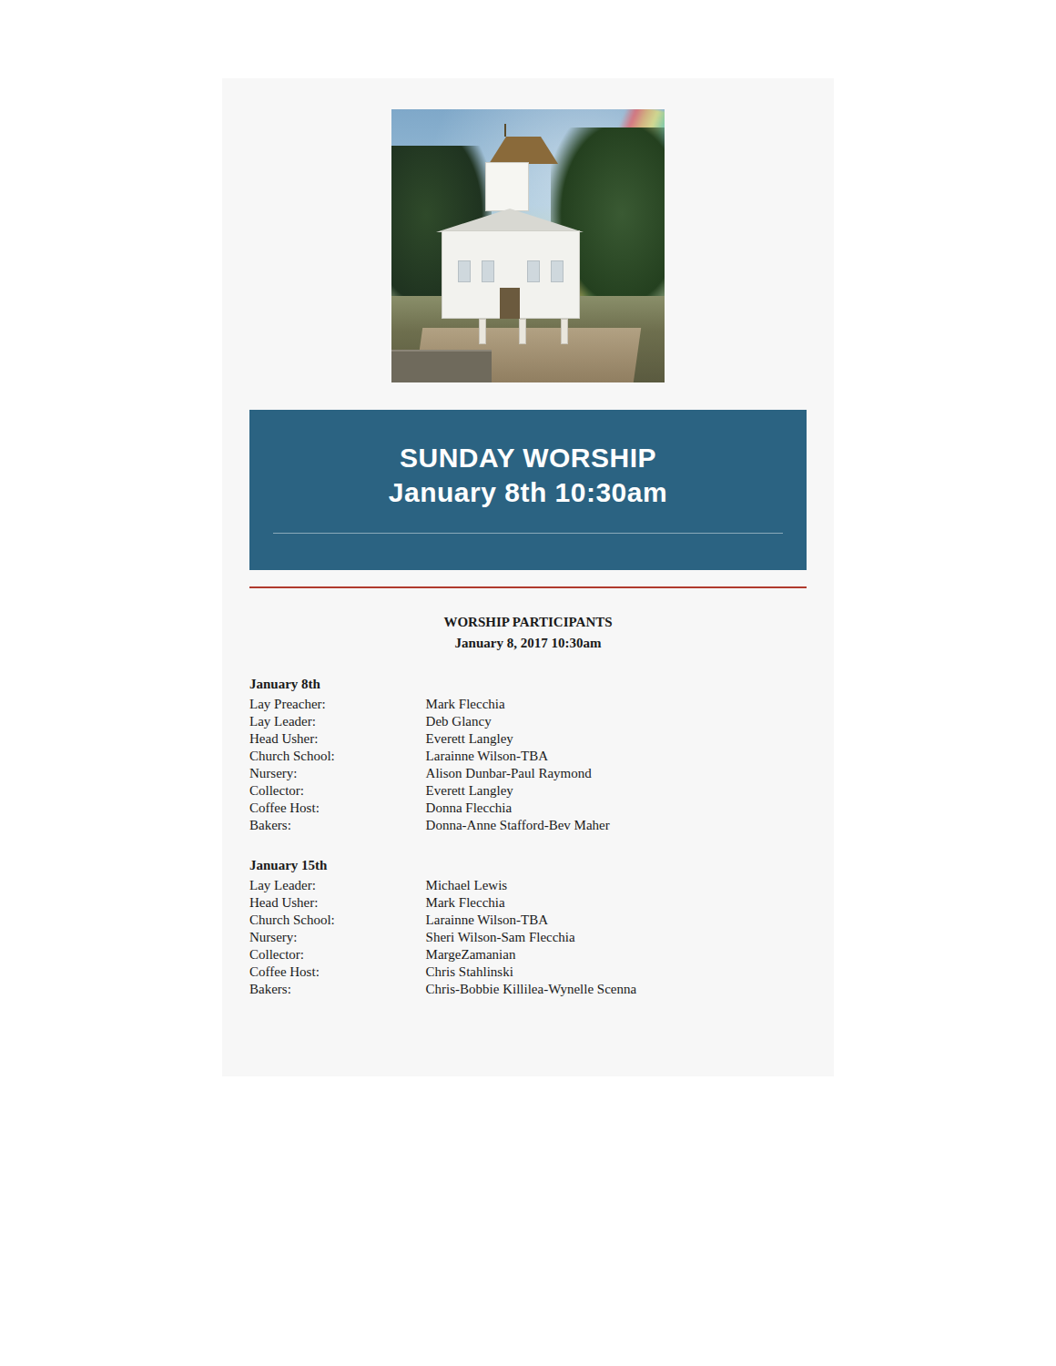SUNDAY WORSHIP
January 8th 10:30am
WORSHIP PARTICIPANTS
January 8, 2017 10:30am
January 8th
| Lay Preacher: | Mark Flecchia |
| Lay Leader: | Deb Glancy |
| Head Usher: | Everett Langley |
| Church School: | Larainne Wilson-TBA |
| Nursery: | Alison Dunbar-Paul Raymond |
| Collector: | Everett Langley |
| Coffee Host: | Donna Flecchia |
| Bakers: | Donna-Anne Stafford-Bev Maher |
January 15th
| Lay Leader: | Michael Lewis |
| Head Usher: | Mark Flecchia |
| Church School: | Larainne Wilson-TBA |
| Nursery: | Sheri Wilson-Sam Flecchia |
| Collector: | MargeZamanian |
| Coffee Host: | Chris Stahlinski |
| Bakers: | Chris-Bobbie Killilea-Wynelle Scenna |